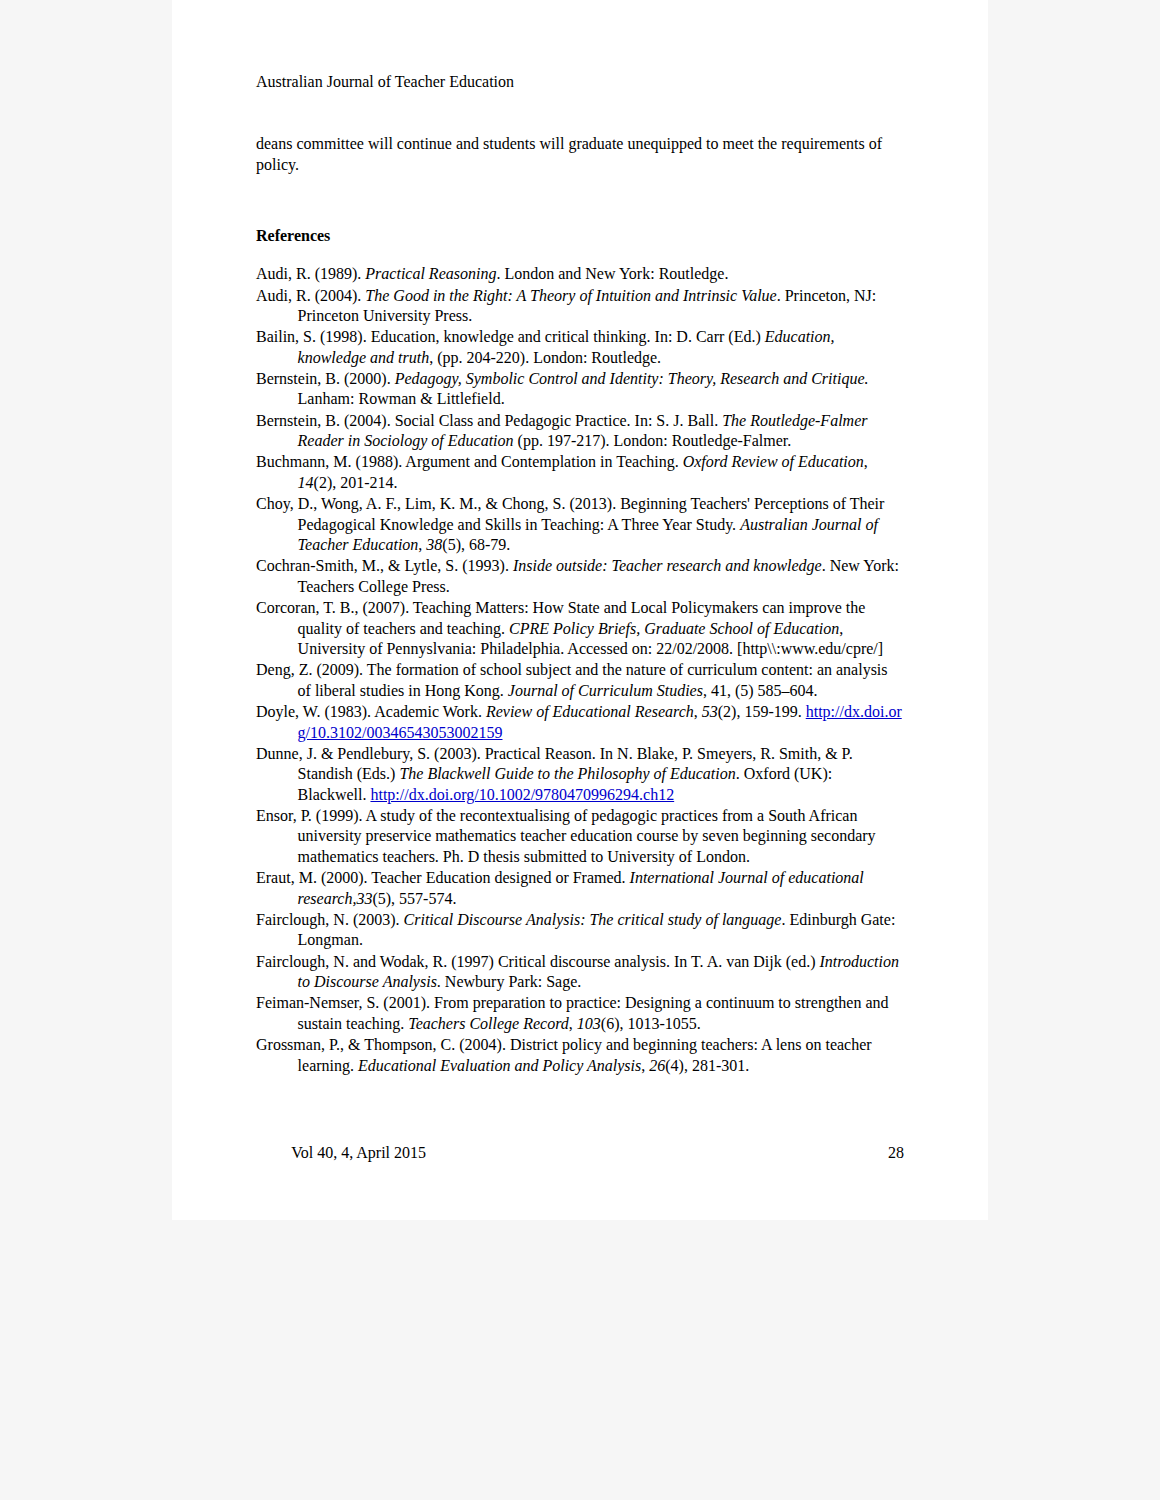Australian Journal of Teacher Education
deans committee will continue and students will graduate unequipped to meet the requirements of policy.
References
Audi, R. (1989). Practical Reasoning. London and New York: Routledge.
Audi, R. (2004). The Good in the Right: A Theory of Intuition and Intrinsic Value. Princeton, NJ: Princeton University Press.
Bailin, S. (1998). Education, knowledge and critical thinking. In: D. Carr (Ed.) Education, knowledge and truth, (pp. 204-220). London: Routledge.
Bernstein, B. (2000). Pedagogy, Symbolic Control and Identity: Theory, Research and Critique. Lanham: Rowman & Littlefield.
Bernstein, B. (2004). Social Class and Pedagogic Practice. In: S. J. Ball. The Routledge-Falmer Reader in Sociology of Education (pp. 197-217). London: Routledge-Falmer.
Buchmann, M. (1988). Argument and Contemplation in Teaching. Oxford Review of Education, 14(2), 201-214.
Choy, D., Wong, A. F., Lim, K. M., & Chong, S. (2013). Beginning Teachers' Perceptions of Their Pedagogical Knowledge and Skills in Teaching: A Three Year Study. Australian Journal of Teacher Education, 38(5), 68-79.
Cochran-Smith, M., & Lytle, S. (1993). Inside outside: Teacher research and knowledge. New York: Teachers College Press.
Corcoran, T. B., (2007). Teaching Matters: How State and Local Policymakers can improve the quality of teachers and teaching. CPRE Policy Briefs, Graduate School of Education, University of Pennyslvania: Philadelphia. Accessed on: 22/02/2008. [http\\:www.edu/cpre/]
Deng, Z. (2009). The formation of school subject and the nature of curriculum content: an analysis of liberal studies in Hong Kong. Journal of Curriculum Studies, 41, (5) 585–604.
Doyle, W. (1983). Academic Work. Review of Educational Research, 53(2), 159-199. http://dx.doi.org/10.3102/00346543053002159
Dunne, J. & Pendlebury, S. (2003). Practical Reason. In N. Blake, P. Smeyers, R. Smith, & P. Standish (Eds.) The Blackwell Guide to the Philosophy of Education. Oxford (UK): Blackwell. http://dx.doi.org/10.1002/9780470996294.ch12
Ensor, P. (1999). A study of the recontextualising of pedagogic practices from a South African university preservice mathematics teacher education course by seven beginning secondary mathematics teachers. Ph. D thesis submitted to University of London.
Eraut, M. (2000). Teacher Education designed or Framed. International Journal of educational research,33(5), 557-574.
Fairclough, N. (2003). Critical Discourse Analysis: The critical study of language. Edinburgh Gate: Longman.
Fairclough, N. and Wodak, R. (1997) Critical discourse analysis. In T. A. van Dijk (ed.) Introduction to Discourse Analysis. Newbury Park: Sage.
Feiman-Nemser, S. (2001). From preparation to practice: Designing a continuum to strengthen and sustain teaching. Teachers College Record, 103(6), 1013-1055.
Grossman, P., & Thompson, C. (2004). District policy and beginning teachers: A lens on teacher learning. Educational Evaluation and Policy Analysis, 26(4), 281-301.
Vol 40, 4, April 2015 28